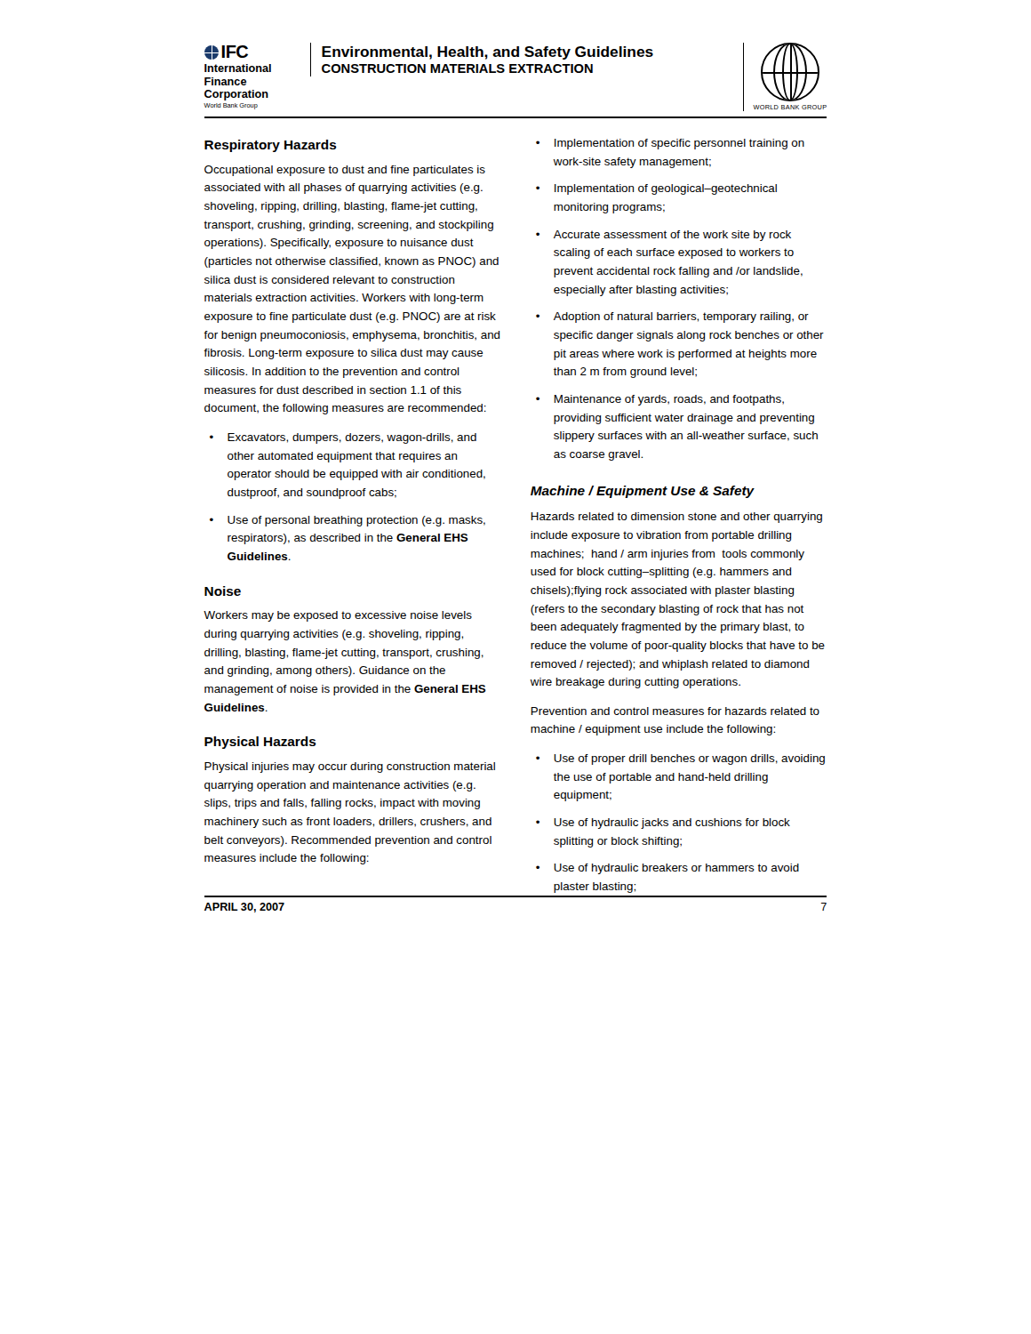IFC
International
Finance
Corporation
World Bank Group
Environmental, Health, and Safety Guidelines
CONSTRUCTION MATERIALS EXTRACTION
WORLD BANK GROUP
Respiratory Hazards
Occupational exposure to dust and fine particulates is associated with all phases of quarrying activities (e.g. shoveling, ripping, drilling, blasting, flame-jet cutting, transport, crushing, grinding, screening, and stockpiling operations). Specifically, exposure to nuisance dust (particles not otherwise classified, known as PNOC) and silica dust is considered relevant to construction materials extraction activities. Workers with long-term exposure to fine particulate dust (e.g. PNOC) are at risk for benign pneumoconiosis, emphysema, bronchitis, and fibrosis. Long-term exposure to silica dust may cause silicosis. In addition to the prevention and control measures for dust described in section 1.1 of this document, the following measures are recommended:
Excavators, dumpers, dozers, wagon-drills, and other automated equipment that requires an operator should be equipped with air conditioned, dustproof, and soundproof cabs;
Use of personal breathing protection (e.g. masks, respirators), as described in the General EHS Guidelines.
Noise
Workers may be exposed to excessive noise levels during quarrying activities (e.g. shoveling, ripping, drilling, blasting, flame-jet cutting, transport, crushing, and grinding, among others). Guidance on the management of noise is provided in the General EHS Guidelines.
Physical Hazards
Physical injuries may occur during construction material quarrying operation and maintenance activities (e.g. slips, trips and falls, falling rocks, impact with moving machinery such as front loaders, drillers, crushers, and belt conveyors). Recommended prevention and control measures include the following:
Implementation of specific personnel training on work-site safety management;
Implementation of geological–geotechnical monitoring programs;
Accurate assessment of the work site by rock scaling of each surface exposed to workers to prevent accidental rock falling and /or landslide, especially after blasting activities;
Adoption of natural barriers, temporary railing, or specific danger signals along rock benches or other pit areas where work is performed at heights more than 2 m from ground level;
Maintenance of yards, roads, and footpaths, providing sufficient water drainage and preventing slippery surfaces with an all-weather surface, such as coarse gravel.
Machine / Equipment Use & Safety
Hazards related to dimension stone and other quarrying include exposure to vibration from portable drilling machines; hand / arm injuries from tools commonly used for block cutting–splitting (e.g. hammers and chisels);flying rock associated with plaster blasting (refers to the secondary blasting of rock that has not been adequately fragmented by the primary blast, to reduce the volume of poor-quality blocks that have to be removed / rejected); and whiplash related to diamond wire breakage during cutting operations.
Prevention and control measures for hazards related to machine / equipment use include the following:
Use of proper drill benches or wagon drills, avoiding the use of portable and hand-held drilling equipment;
Use of hydraulic jacks and cushions for block splitting or block shifting;
Use of hydraulic breakers or hammers to avoid plaster blasting;
APRIL 30, 2007 7